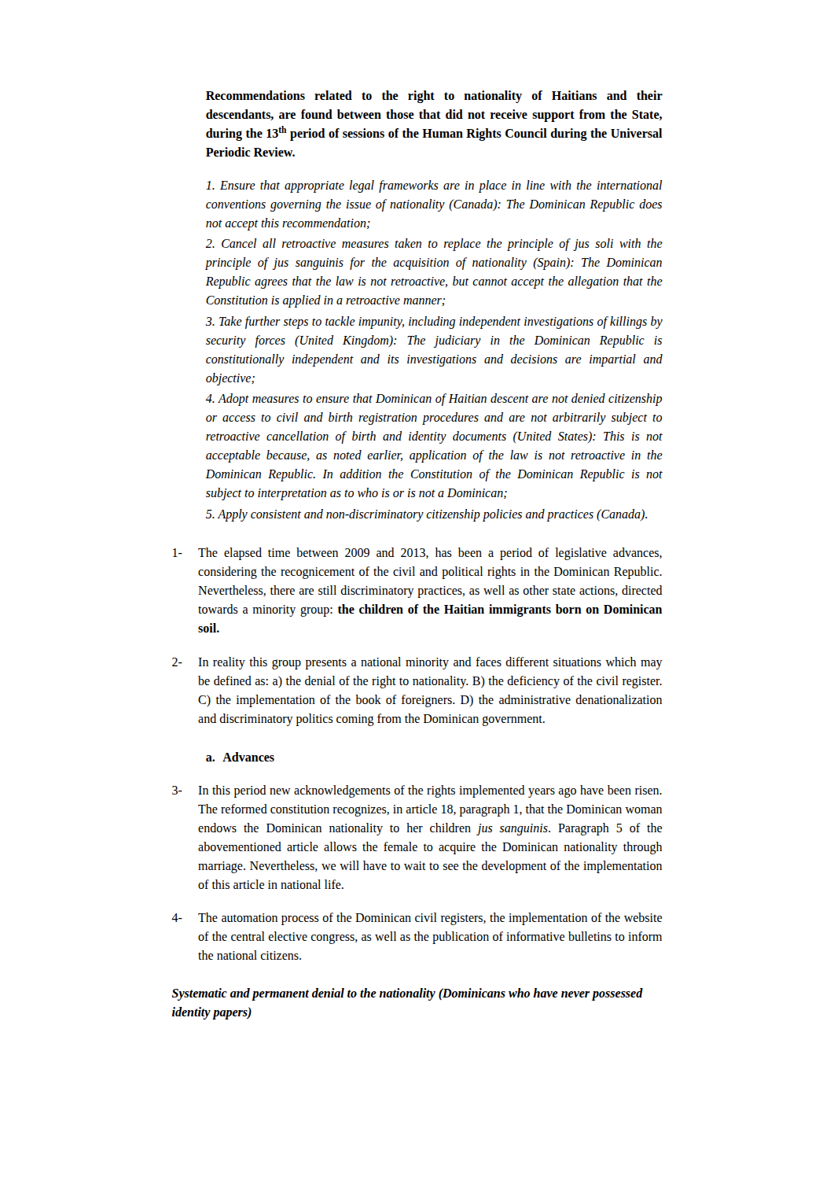Recommendations related to the right to nationality of Haitians and their descendants, are found between those that did not receive support from the State, during the 13th period of sessions of the Human Rights Council during the Universal Periodic Review.
1. Ensure that appropriate legal frameworks are in place in line with the international conventions governing the issue of nationality (Canada): The Dominican Republic does not accept this recommendation;
2. Cancel all retroactive measures taken to replace the principle of jus soli with the principle of jus sanguinis for the acquisition of nationality (Spain): The Dominican Republic agrees that the law is not retroactive, but cannot accept the allegation that the Constitution is applied in a retroactive manner;
3. Take further steps to tackle impunity, including independent investigations of killings by security forces (United Kingdom): The judiciary in the Dominican Republic is constitutionally independent and its investigations and decisions are impartial and objective;
4. Adopt measures to ensure that Dominican of Haitian descent are not denied citizenship or access to civil and birth registration procedures and are not arbitrarily subject to retroactive cancellation of birth and identity documents (United States): This is not acceptable because, as noted earlier, application of the law is not retroactive in the Dominican Republic. In addition the Constitution of the Dominican Republic is not subject to interpretation as to who is or is not a Dominican;
5. Apply consistent and non-discriminatory citizenship policies and practices (Canada).
1-The elapsed time between 2009 and 2013, has been a period of legislative advances, considering the recognicement of the civil and political rights in the Dominican Republic. Nevertheless, there are still discriminatory practices, as well as other state actions, directed towards a minority group: the children of the Haitian immigrants born on Dominican soil.
2-In reality this group presents a national minority and faces different situations which may be defined as: a) the denial of the right to nationality. B) the deficiency of the civil register. C) the implementation of the book of foreigners. D) the administrative denationalization and discriminatory politics coming from the Dominican government.
a. Advances
3-In this period new acknowledgements of the rights implemented years ago have been risen. The reformed constitution recognizes, in article 18, paragraph 1, that the Dominican woman endows the Dominican nationality to her children jus sanguinis. Paragraph 5 of the abovementioned article allows the female to acquire the Dominican nationality through marriage. Nevertheless, we will have to wait to see the development of the implementation of this article in national life.
4-The automation process of the Dominican civil registers, the implementation of the website of the central elective congress, as well as the publication of informative bulletins to inform the national citizens.
Systematic and permanent denial to the nationality (Dominicans who have never possessed identity papers)